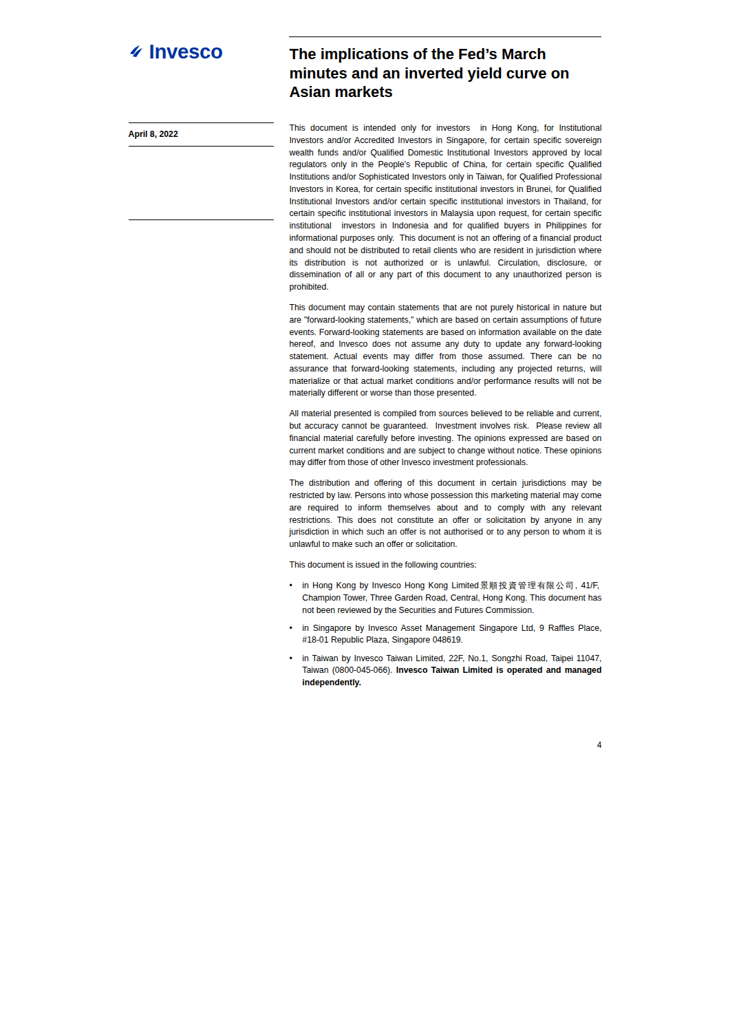Invesco
The implications of the Fed’s March minutes and an inverted yield curve on Asian markets
April 8, 2022
This document is intended only for investors in Hong Kong, for Institutional Investors and/or Accredited Investors in Singapore, for certain specific sovereign wealth funds and/or Qualified Domestic Institutional Investors approved by local regulators only in the People’s Republic of China, for certain specific Qualified Institutions and/or Sophisticated Investors only in Taiwan, for Qualified Professional Investors in Korea, for certain specific institutional investors in Brunei, for Qualified Institutional Investors and/or certain specific institutional investors in Thailand, for certain specific institutional investors in Malaysia upon request, for certain specific institutional investors in Indonesia and for qualified buyers in Philippines for informational purposes only. This document is not an offering of a financial product and should not be distributed to retail clients who are resident in jurisdiction where its distribution is not authorized or is unlawful. Circulation, disclosure, or dissemination of all or any part of this document to any unauthorized person is prohibited.
This document may contain statements that are not purely historical in nature but are "forward-looking statements," which are based on certain assumptions of future events. Forward-looking statements are based on information available on the date hereof, and Invesco does not assume any duty to update any forward-looking statement. Actual events may differ from those assumed. There can be no assurance that forward-looking statements, including any projected returns, will materialize or that actual market conditions and/or performance results will not be materially different or worse than those presented.
All material presented is compiled from sources believed to be reliable and current, but accuracy cannot be guaranteed. Investment involves risk. Please review all financial material carefully before investing. The opinions expressed are based on current market conditions and are subject to change without notice. These opinions may differ from those of other Invesco investment professionals.
The distribution and offering of this document in certain jurisdictions may be restricted by law. Persons into whose possession this marketing material may come are required to inform themselves about and to comply with any relevant restrictions. This does not constitute an offer or solicitation by anyone in any jurisdiction in which such an offer is not authorised or to any person to whom it is unlawful to make such an offer or solicitation.
This document is issued in the following countries:
in Hong Kong by Invesco Hong Kong Limited景順投資管理有限公司, 41/F, Champion Tower, Three Garden Road, Central, Hong Kong. This document has not been reviewed by the Securities and Futures Commission.
in Singapore by Invesco Asset Management Singapore Ltd, 9 Raffles Place, #18-01 Republic Plaza, Singapore 048619.
in Taiwan by Invesco Taiwan Limited, 22F, No.1, Songzhi Road, Taipei 11047, Taiwan (0800-045-066). Invesco Taiwan Limited is operated and managed independently.
4